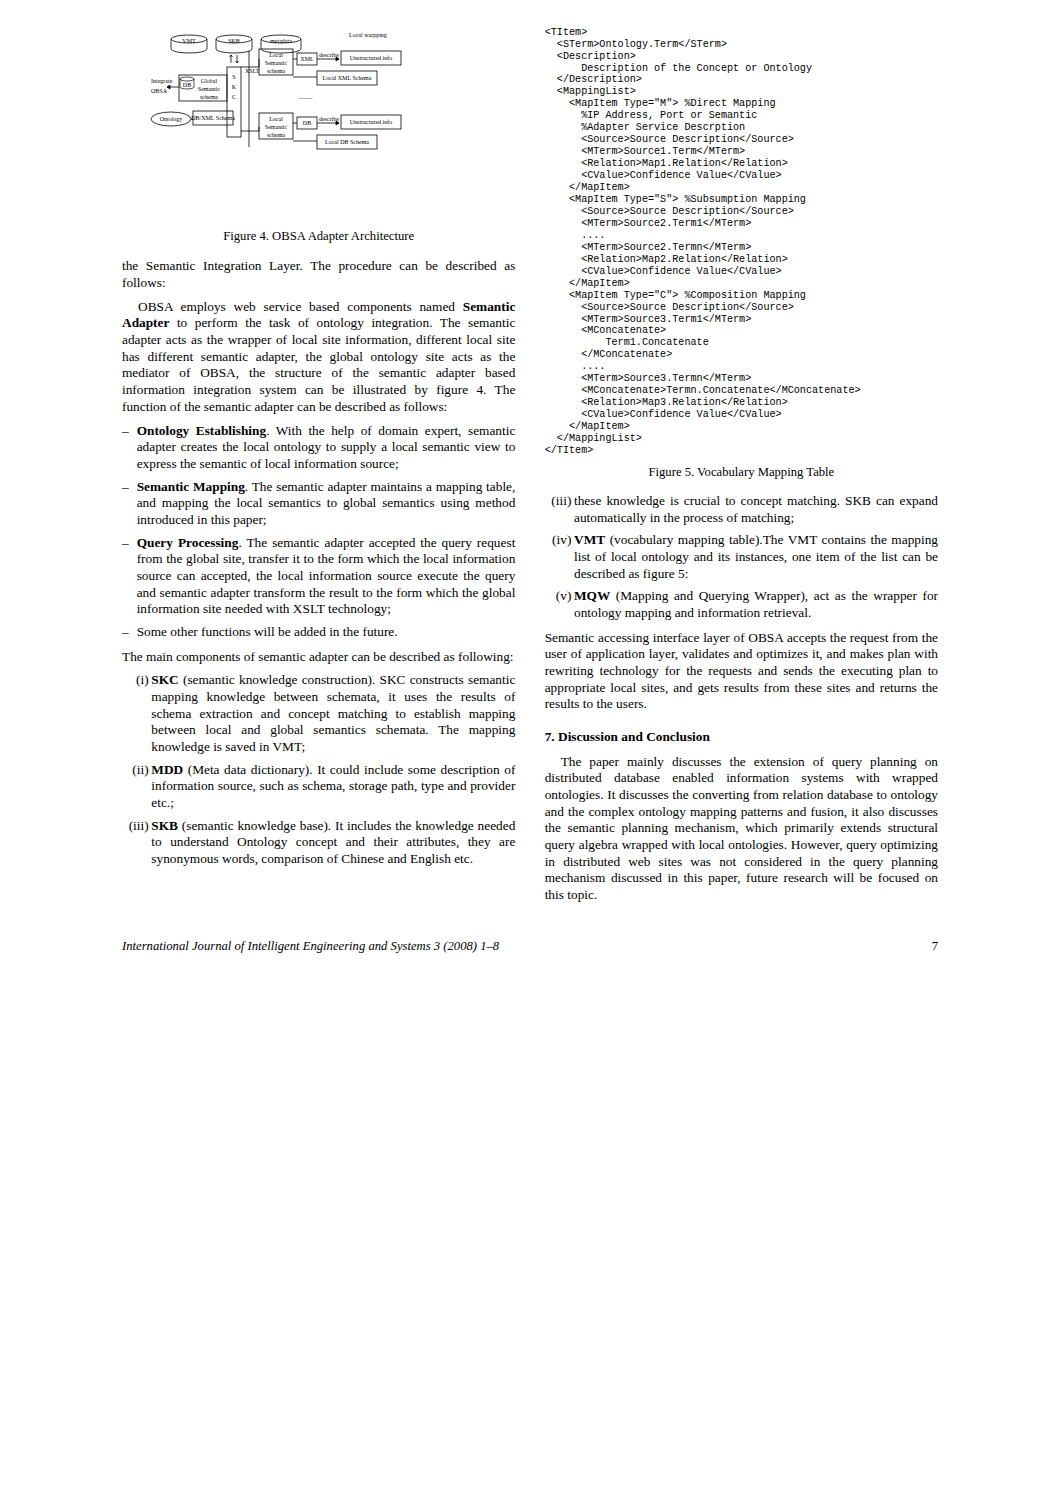VMT SKB metadata S K C Global Semantic schema DB XSLT Integrate OBSA Ontology DB/XML Schema Local warpping Local Semantic schema XML describe Unstructured info Local XML Schema ......... Local Semantic schema DB describe Unstructured info Local DB Schema
Figure 4. OBSA Adapter Architecture
the Semantic Integration Layer. The procedure can be described as follows:
OBSA employs web service based components named Semantic Adapter to perform the task of ontology integration. The semantic adapter acts as the wrapper of local site information, different local site has different semantic adapter, the global ontology site acts as the mediator of OBSA, the structure of the semantic adapter based information integration system can be illustrated by figure 4. The function of the semantic adapter can be described as follows:
Ontology Establishing. With the help of domain expert, semantic adapter creates the local ontology to supply a local semantic view to express the semantic of local information source;
Semantic Mapping. The semantic adapter maintains a mapping table, and mapping the local semantics to global semantics using method introduced in this paper;
Query Processing. The semantic adapter accepted the query request from the global site, transfer it to the form which the local information source can accepted, the local information source execute the query and semantic adapter transform the result to the form which the global information site needed with XSLT technology;
Some other functions will be added in the future.
The main components of semantic adapter can be described as following:
SKC (semantic knowledge construction). SKC constructs semantic mapping knowledge between schemata, it uses the results of schema extraction and concept matching to establish mapping between local and global semantics schemata. The mapping knowledge is saved in VMT;
MDD (Meta data dictionary). It could include some description of information source, such as schema, storage path, type and provider etc.;
SKB (semantic knowledge base). It includes the knowledge needed to understand Ontology concept and their attributes, they are synonymous words, comparison of Chinese and English etc.
<TItem>
  <STerm>Ontology.Term</STerm>
  <Description>
      Description of the Concept or Ontology
  </Description>
  <MappingList>
    <MapItem Type="M"> %Direct Mapping
      %IP Address, Port or Semantic
      %Adapter Service Descrption
      <Source>Source Description</Source>
      <MTerm>Source1.Term</MTerm>
      <Relation>Map1.Relation</Relation>
      <CValue>Confidence Value</CValue>
    </MapItem>
    <MapItem Type="S"> %Subsumption Mapping
      <Source>Source Description</Source>
      <MTerm>Source2.Term1</MTerm>
      ....
      <MTerm>Source2.Termn</MTerm>
      <Relation>Map2.Relation</Relation>
      <CValue>Confidence Value</CValue>
    </MapItem>
    <MapItem Type="C"> %Composition Mapping
      <Source>Source Description</Source>
      <MTerm>Source3.Term1</MTerm>
      <MConcatenate>
          Term1.Concatenate
      </MConcatenate>
      ....
      <MTerm>Source3.Termn</MTerm>
      <MConcatenate>Termn.Concatenate</MConcatenate>
      <Relation>Map3.Relation</Relation>
      <CValue>Confidence Value</CValue>
    </MapItem>
  </MappingList>
</TItem>
Figure 5. Vocabulary Mapping Table
these knowledge is crucial to concept matching. SKB can expand automatically in the process of matching;
VMT (vocabulary mapping table).The VMT contains the mapping list of local ontology and its instances, one item of the list can be described as figure 5:
MQW (Mapping and Querying Wrapper), act as the wrapper for ontology mapping and information retrieval.
Semantic accessing interface layer of OBSA accepts the request from the user of application layer, validates and optimizes it, and makes plan with rewriting technology for the requests and sends the executing plan to appropriate local sites, and gets results from these sites and returns the results to the users.
7. Discussion and Conclusion
The paper mainly discusses the extension of query planning on distributed database enabled information systems with wrapped ontologies. It discusses the converting from relation database to ontology and the complex ontology mapping patterns and fusion, it also discusses the semantic planning mechanism, which primarily extends structural query algebra wrapped with local ontologies. However, query optimizing in distributed web sites was not considered in the query planning mechanism discussed in this paper, future research will be focused on this topic.
International Journal of Intelligent Engineering and Systems 3 (2008) 1–8 7